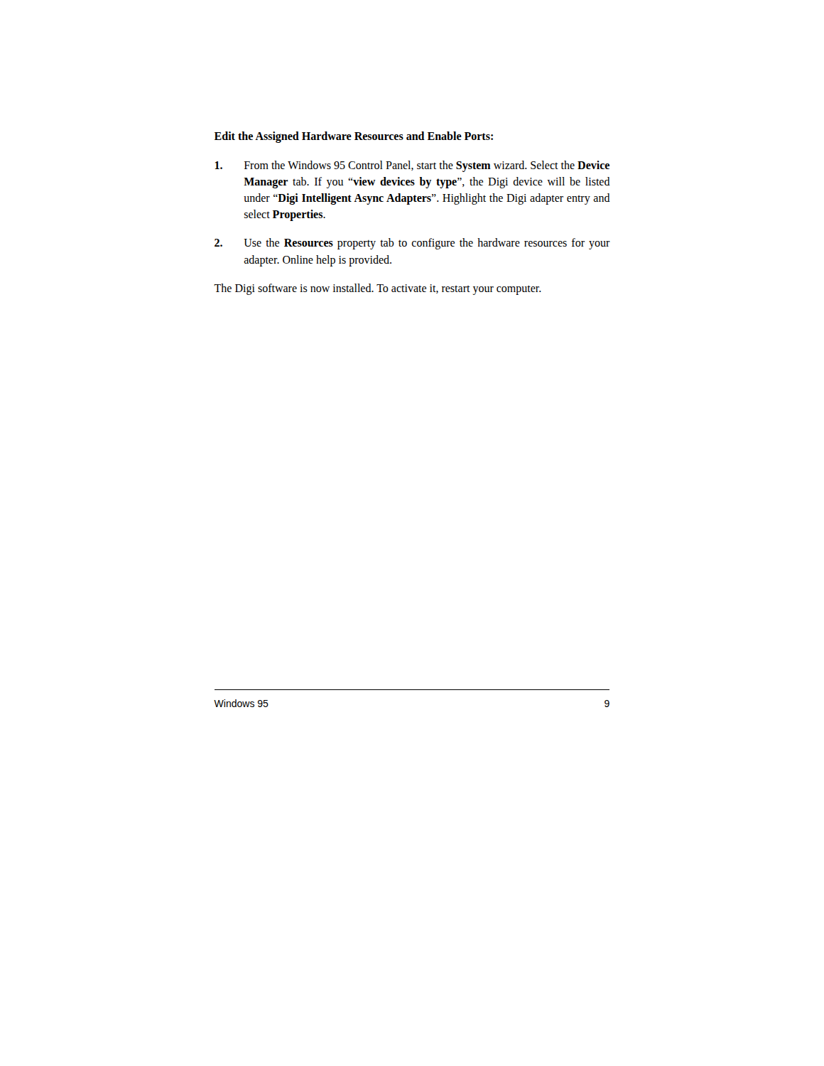Edit the Assigned Hardware Resources and Enable Ports:
From the Windows 95 Control Panel, start the System wizard. Select the Device Manager tab. If you “view devices by type”, the Digi device will be listed under “Digi Intelligent Async Adapters”. Highlight the Digi adapter entry and select Properties.
Use the Resources property tab to configure the hardware resources for your adapter. Online help is provided.
The Digi software is now installed. To activate it, restart your computer.
Windows 95 9